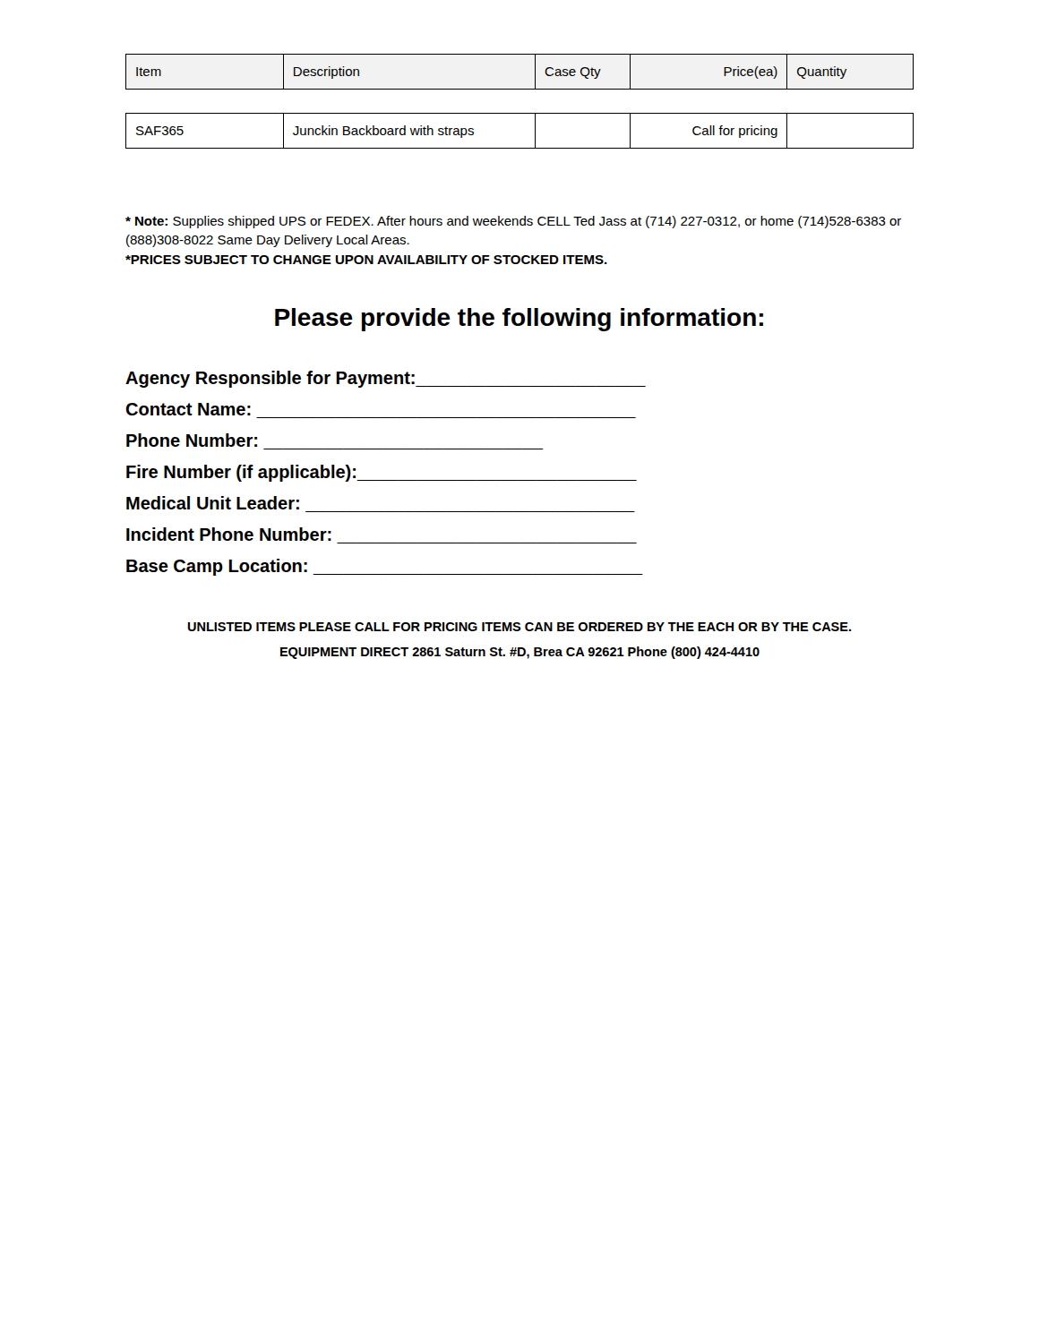| Item | Description | Case Qty | Price(ea) | Quantity |
| --- | --- | --- | --- | --- |
| SAF365 | Junckin Backboard with straps | | Call for pricing | |
* Note: Supplies shipped UPS or FEDEX. After hours and weekends CELL Ted Jass at (714) 227-0312, or home (714)528-6383 or (888)308-8022 Same Day Delivery Local Areas.
*PRICES SUBJECT TO CHANGE UPON AVAILABILITY OF STOCKED ITEMS.
Please provide the following information:
Agency Responsible for Payment:_______________________
Contact Name: ______________________________________
Phone Number: ____________________________
Fire Number (if applicable):____________________________
Medical Unit Leader: _________________________________
Incident Phone Number: ______________________________
Base Camp Location: _________________________________
UNLISTED ITEMS PLEASE CALL FOR PRICING ITEMS CAN BE ORDERED BY THE EACH OR BY THE CASE.
EQUIPMENT DIRECT 2861 Saturn St. #D, Brea CA 92621 Phone (800) 424-4410